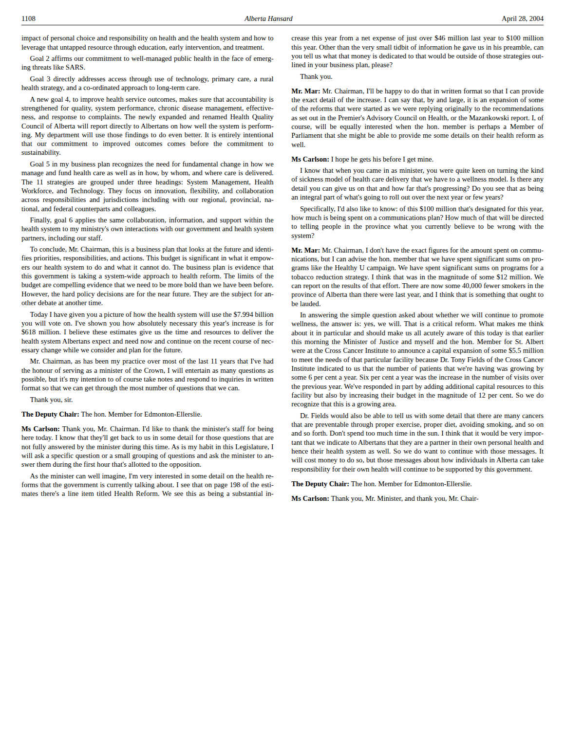1108 Alberta Hansard April 28, 2004
impact of personal choice and responsibility on health and the health system and how to leverage that untapped resource through education, early intervention, and treatment.
Goal 2 affirms our commitment to well-managed public health in the face of emerging threats like SARS.
Goal 3 directly addresses access through use of technology, primary care, a rural health strategy, and a co-ordinated approach to long-term care.
A new goal 4, to improve health service outcomes, makes sure that accountability is strengthened for quality, system performance, chronic disease management, effectiveness, and response to complaints. The newly expanded and renamed Health Quality Council of Alberta will report directly to Albertans on how well the system is performing. My department will use those findings to do even better. It is entirely intentional that our commitment to improved outcomes comes before the commitment to sustainability.
Goal 5 in my business plan recognizes the need for fundamental change in how we manage and fund health care as well as in how, by whom, and where care is delivered. The 11 strategies are grouped under three headings: System Management, Health Workforce, and Technology. They focus on innovation, flexibility, and collaboration across responsibilities and jurisdictions including with our regional, provincial, national, and federal counterparts and colleagues.
Finally, goal 6 applies the same collaboration, information, and support within the health system to my ministry's own interactions with our government and health system partners, including our staff.
To conclude, Mr. Chairman, this is a business plan that looks at the future and identifies priorities, responsibilities, and actions. This budget is significant in what it empowers our health system to do and what it cannot do. The business plan is evidence that this government is taking a system-wide approach to health reform. The limits of the budget are compelling evidence that we need to be more bold than we have been before. However, the hard policy decisions are for the near future. They are the subject for another debate at another time.
Today I have given you a picture of how the health system will use the $7.994 billion you will vote on. I've shown you how absolutely necessary this year's increase is for $618 million. I believe these estimates give us the time and resources to deliver the health system Albertans expect and need now and continue on the recent course of necessary change while we consider and plan for the future.
Mr. Chairman, as has been my practice over most of the last 11 years that I've had the honour of serving as a minister of the Crown, I will entertain as many questions as possible, but it's my intention to of course take notes and respond to inquiries in written format so that we can get through the most number of questions that we can.
Thank you, sir.
The Deputy Chair: The hon. Member for Edmonton-Ellerslie.
Ms Carlson: Thank you, Mr. Chairman. I'd like to thank the minister's staff for being here today. I know that they'll get back to us in some detail for those questions that are not fully answered by the minister during this time. As is my habit in this Legislature, I will ask a specific question or a small grouping of questions and ask the minister to answer them during the first hour that's allotted to the opposition.
As the minister can well imagine, I'm very interested in some detail on the health reforms that the government is currently talking about. I see that on page 198 of the estimates there's a line item titled Health Reform. We see this as being a substantial increase this year from a net expense of just over $46 million last year to $100 million this year. Other than the very small tidbit of information he gave us in his preamble, can you tell us what that money is dedicated to that would be outside of those strategies outlined in your business plan, please?
Thank you.
Mr. Mar: Mr. Chairman, I'll be happy to do that in written format so that I can provide the exact detail of the increase. I can say that, by and large, it is an expansion of some of the reforms that were started as we were replying originally to the recommendations as set out in the Premier's Advisory Council on Health, or the Mazankowski report. I, of course, will be equally interested when the hon. member is perhaps a Member of Parliament that she might be able to provide me some details on their health reform as well.
Ms Carlson: I hope he gets his before I get mine.
I know that when you came in as minister, you were quite keen on turning the kind of sickness model of health care delivery that we have to a wellness model. Is there any detail you can give us on that and how far that's progressing? Do you see that as being an integral part of what's going to roll out over the next year or few years?
Specifically, I'd also like to know: of this $100 million that's designated for this year, how much is being spent on a communications plan? How much of that will be directed to telling people in the province what you currently believe to be wrong with the system?
Mr. Mar: Mr. Chairman, I don't have the exact figures for the amount spent on communications, but I can advise the hon. member that we have spent significant sums on programs like the Healthy U campaign. We have spent significant sums on programs for a tobacco reduction strategy. I think that was in the magnitude of some $12 million. We can report on the results of that effort. There are now some 40,000 fewer smokers in the province of Alberta than there were last year, and I think that is something that ought to be lauded.
In answering the simple question asked about whether we will continue to promote wellness, the answer is: yes, we will. That is a critical reform. What makes me think about it in particular and should make us all acutely aware of this today is that earlier this morning the Minister of Justice and myself and the hon. Member for St. Albert were at the Cross Cancer Institute to announce a capital expansion of some $5.5 million to meet the needs of that particular facility because Dr. Tony Fields of the Cross Cancer Institute indicated to us that the number of patients that we're having was growing by some 6 per cent a year. Six per cent a year was the increase in the number of visits over the previous year. We've responded in part by adding additional capital resources to this facility but also by increasing their budget in the magnitude of 12 per cent. So we do recognize that this is a growing area.
Dr. Fields would also be able to tell us with some detail that there are many cancers that are preventable through proper exercise, proper diet, avoiding smoking, and so on and so forth. Don't spend too much time in the sun. I think that it would be very important that we indicate to Albertans that they are a partner in their own personal health and hence their health system as well. So we do want to continue with those messages. It will cost money to do so, but those messages about how individuals in Alberta can take responsibility for their own health will continue to be supported by this government.
The Deputy Chair: The hon. Member for Edmonton-Ellerslie.
Ms Carlson: Thank you, Mr. Minister, and thank you, Mr. Chair-